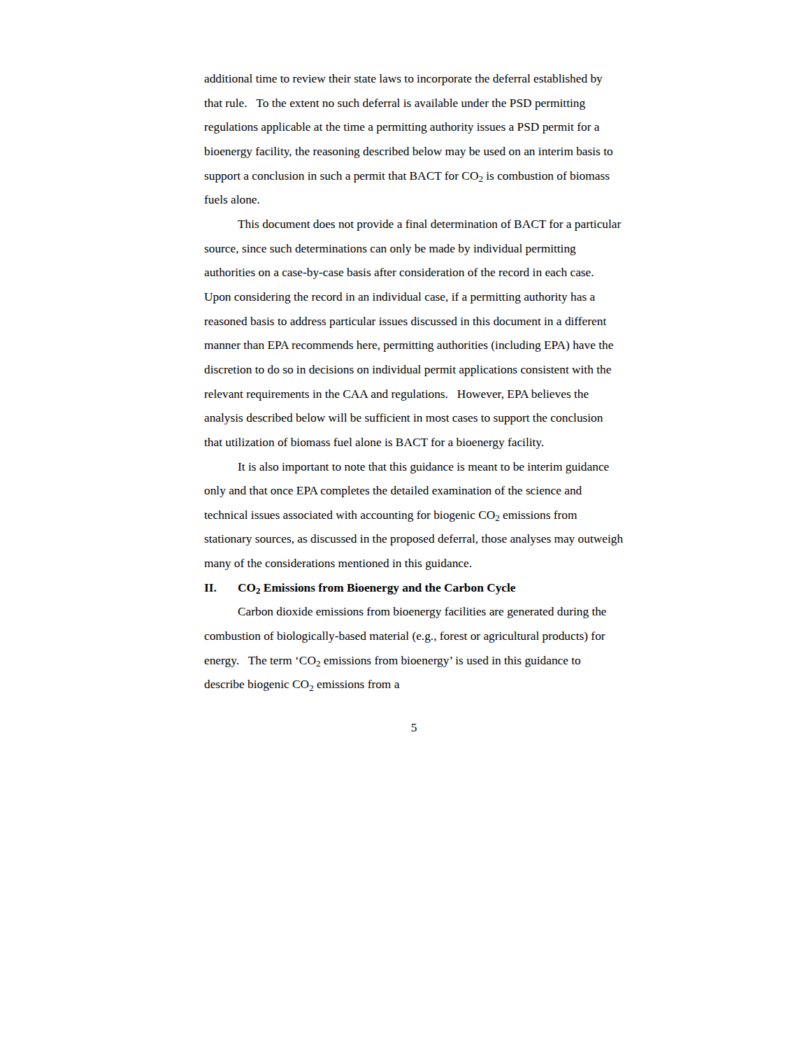additional time to review their state laws to incorporate the deferral established by that rule. To the extent no such deferral is available under the PSD permitting regulations applicable at the time a permitting authority issues a PSD permit for a bioenergy facility, the reasoning described below may be used on an interim basis to support a conclusion in such a permit that BACT for CO2 is combustion of biomass fuels alone.
This document does not provide a final determination of BACT for a particular source, since such determinations can only be made by individual permitting authorities on a case-by-case basis after consideration of the record in each case. Upon considering the record in an individual case, if a permitting authority has a reasoned basis to address particular issues discussed in this document in a different manner than EPA recommends here, permitting authorities (including EPA) have the discretion to do so in decisions on individual permit applications consistent with the relevant requirements in the CAA and regulations. However, EPA believes the analysis described below will be sufficient in most cases to support the conclusion that utilization of biomass fuel alone is BACT for a bioenergy facility.
It is also important to note that this guidance is meant to be interim guidance only and that once EPA completes the detailed examination of the science and technical issues associated with accounting for biogenic CO2 emissions from stationary sources, as discussed in the proposed deferral, those analyses may outweigh many of the considerations mentioned in this guidance.
II. CO2 Emissions from Bioenergy and the Carbon Cycle
Carbon dioxide emissions from bioenergy facilities are generated during the combustion of biologically-based material (e.g., forest or agricultural products) for energy. The term ‘CO2 emissions from bioenergy’ is used in this guidance to describe biogenic CO2 emissions from a
5